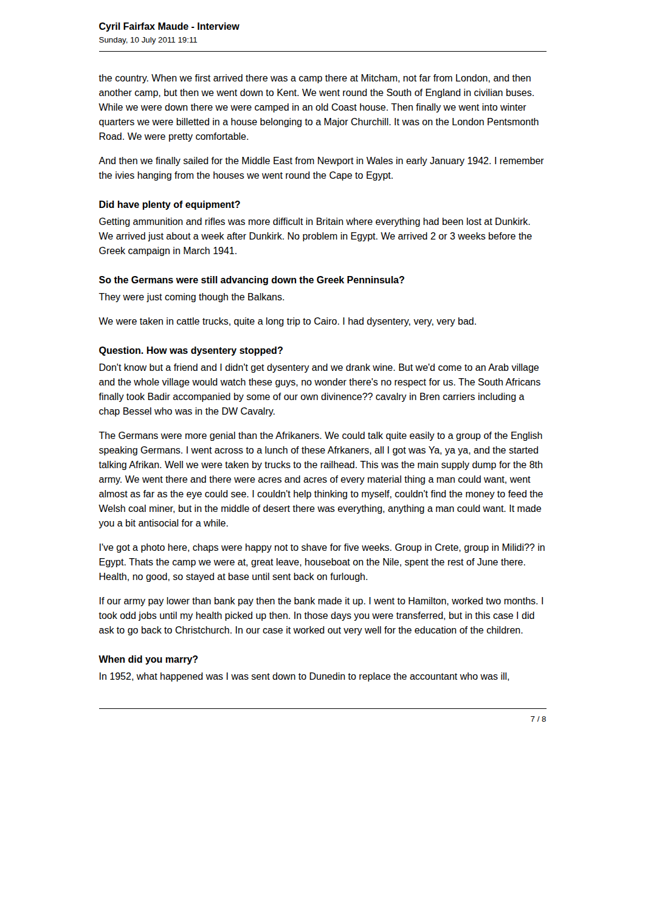Cyril Fairfax Maude - Interview
Sunday, 10 July 2011 19:11
the country. When we first arrived there was a camp there at Mitcham, not far from London, and then another camp, but then we went down to Kent. We went round the South of England in civilian buses. While we were down there we were camped in an old Coast house. Then finally we went into winter quarters we were billetted in a house belonging to a Major Churchill. It was on the London Pentsmonth Road. We were pretty comfortable.
And then we finally sailed for the Middle East from Newport in Wales in early January 1942. I remember the ivies hanging from the houses we went round the Cape to Egypt.
Did have plenty of equipment?
Getting ammunition and rifles was more difficult in Britain where everything had been lost at Dunkirk. We arrived just about a week after Dunkirk. No problem in Egypt. We arrived 2 or 3 weeks before the Greek campaign in March 1941.
So the Germans were still advancing down the Greek Penninsula?
They were just coming though the Balkans.
We were taken in cattle trucks, quite a long trip to Cairo. I had dysentery, very, very bad.
Question. How was dysentery stopped?
Don't know but a friend and I didn't get dysentery and we drank wine. But we'd come to an Arab village and the whole village would watch these guys, no wonder there's no respect for us. The South Africans finally took Badir accompanied by some of our own divinence?? cavalry in Bren carriers including a chap Bessel who was in the DW Cavalry.
The Germans were more genial than the Afrikaners. We could talk quite easily to a group of the English speaking Germans. I went across to a lunch of these Afrkaners, all I got was Ya, ya ya, and the started talking Afrikan. Well we were taken by trucks to the railhead. This was the main supply dump for the 8th army. We went there and there were acres and acres of every material thing a man could want, went almost as far as the eye could see. I couldn't help thinking to myself, couldn't find the money to feed the Welsh coal miner, but in the middle of desert there was everything, anything a man could want. It made you a bit antisocial for a while.
I've got a photo here, chaps were happy not to shave for five weeks. Group in Crete, group in Milidi?? in Egypt. Thats the camp we were at, great leave, houseboat on the Nile, spent the rest of June there. Health, no good, so stayed at base until sent back on furlough.
If our army pay lower than bank pay then the bank made it up. I went to Hamilton, worked two months. I took odd jobs until my health picked up then. In those days you were transferred, but in this case I did ask to go back to Christchurch. In our case it worked out very well for the education of the children.
When did you marry?
In 1952, what happened was I was sent down to Dunedin to replace the accountant who was ill,
7 / 8